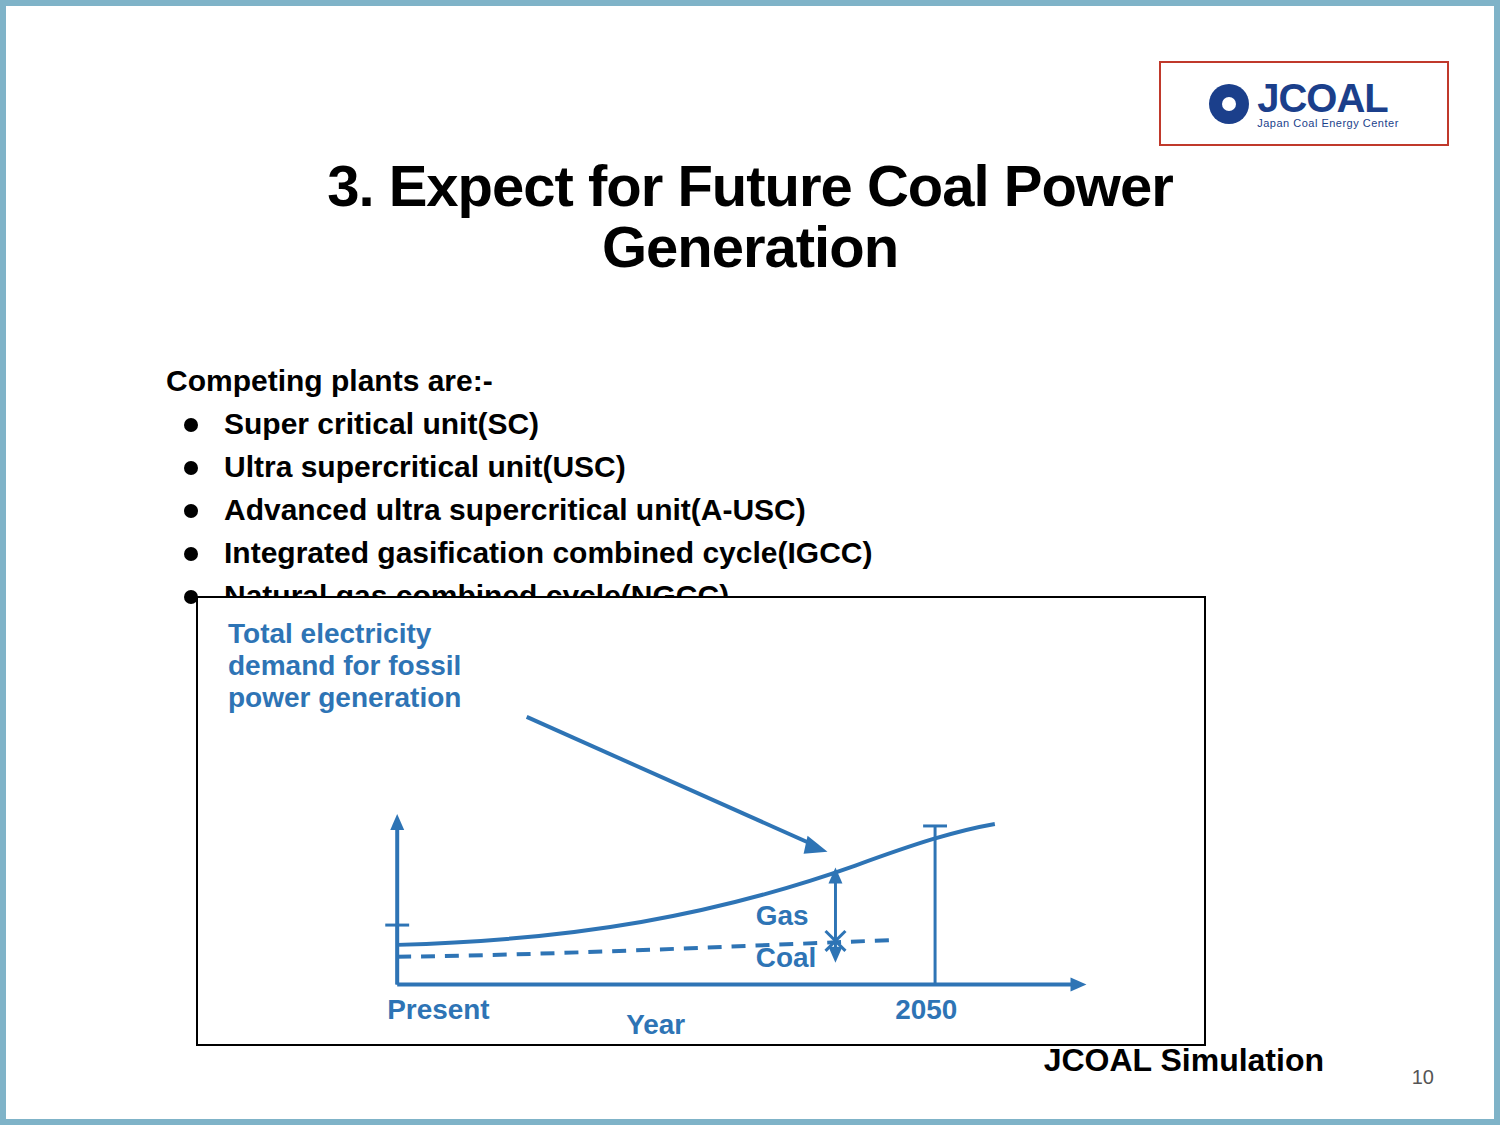JCOAL
Japan Coal Energy Center
3. Expect for Future Coal Power
Generation
Competing plants are:-
Super critical unit(SC)
Ultra supercritical unit(USC)
Advanced ultra supercritical unit(A-USC)
Integrated gasification combined cycle(IGCC)
Natural gas combined cycle(NGCC)
Total electricity
demand for fossil
power generation
Gas Coal Present Year 2050
JCOAL Simulation
10